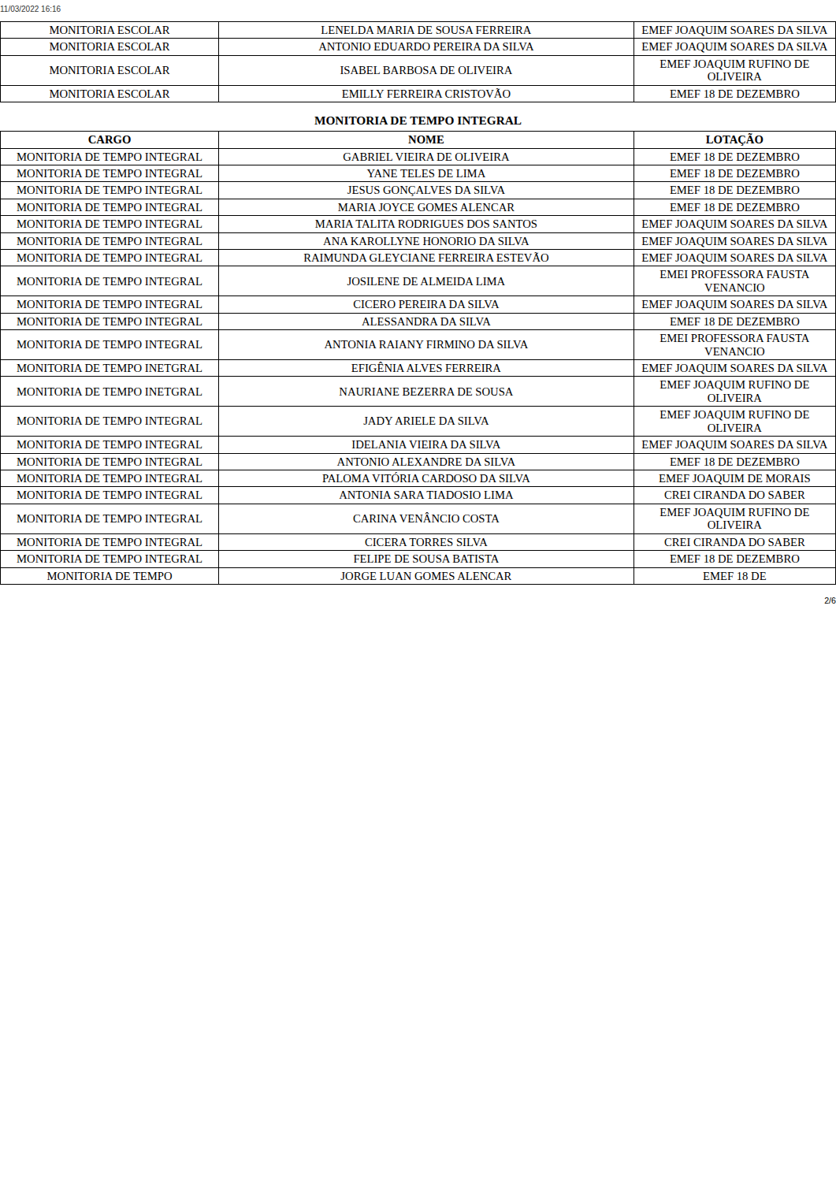11/03/2022 16:16
| MONITORIA ESCOLAR | LENELDA MARIA DE SOUSA FERREIRA | EMEF JOAQUIM SOARES DA SILVA |
| MONITORIA ESCOLAR | ANTONIO EDUARDO PEREIRA DA SILVA | EMEF JOAQUIM SOARES DA SILVA |
| MONITORIA ESCOLAR | ISABEL BARBOSA DE OLIVEIRA | EMEF JOAQUIM RUFINO DE OLIVEIRA |
| MONITORIA ESCOLAR | EMILLY FERREIRA CRISTOVÃO | EMEF 18 DE DEZEMBRO |
MONITORIA DE TEMPO INTEGRAL
| CARGO | NOME | LOTAÇÃO |
| --- | --- | --- |
| MONITORIA DE TEMPO INTEGRAL | GABRIEL VIEIRA DE OLIVEIRA | EMEF 18 DE DEZEMBRO |
| MONITORIA DE TEMPO INTEGRAL | YANE TELES DE LIMA | EMEF 18 DE DEZEMBRO |
| MONITORIA DE TEMPO INTEGRAL | JESUS GONÇALVES DA SILVA | EMEF 18 DE DEZEMBRO |
| MONITORIA DE TEMPO INTEGRAL | MARIA JOYCE GOMES ALENCAR | EMEF 18 DE DEZEMBRO |
| MONITORIA DE TEMPO INTEGRAL | MARIA TALITA RODRIGUES DOS SANTOS | EMEF JOAQUIM SOARES DA SILVA |
| MONITORIA DE TEMPO INTEGRAL | ANA KAROLLYNE HONORIO DA SILVA | EMEF JOAQUIM SOARES DA SILVA |
| MONITORIA DE TEMPO INTEGRAL | RAIMUNDA GLEYCIANE FERREIRA ESTEVÃO | EMEF JOAQUIM SOARES DA SILVA |
| MONITORIA DE TEMPO INTEGRAL | JOSILENE DE ALMEIDA LIMA | EMEI PROFESSORA FAUSTA VENANCIO |
| MONITORIA DE TEMPO INTEGRAL | CICERO PEREIRA DA SILVA | EMEF JOAQUIM SOARES DA SILVA |
| MONITORIA DE TEMPO INTEGRAL | ALESSANDRA DA SILVA | EMEF 18 DE DEZEMBRO |
| MONITORIA DE TEMPO INTEGRAL | ANTONIA RAIANY FIRMINO DA SILVA | EMEI PROFESSORA FAUSTA VENANCIO |
| MONITORIA DE TEMPO INETGRAL | EFIGÊNIA ALVES FERREIRA | EMEF JOAQUIM SOARES DA SILVA |
| MONITORIA DE TEMPO INETGRAL | NAURIANE BEZERRA DE SOUSA | EMEF JOAQUIM RUFINO DE OLIVEIRA |
| MONITORIA DE TEMPO INTEGRAL | JADY ARIELE DA SILVA | EMEF JOAQUIM RUFINO DE OLIVEIRA |
| MONITORIA DE TEMPO INTEGRAL | IDELANIA VIEIRA DA SILVA | EMEF JOAQUIM SOARES DA SILVA |
| MONITORIA DE TEMPO INTEGRAL | ANTONIO ALEXANDRE DA SILVA | EMEF 18 DE DEZEMBRO |
| MONITORIA DE TEMPO INTEGRAL | PALOMA VITÓRIA CARDOSO DA SILVA | EMEF JOAQUIM DE MORAIS |
| MONITORIA DE TEMPO INTEGRAL | ANTONIA SARA TIADOSIO LIMA | CREI CIRANDA DO SABER |
| MONITORIA DE TEMPO INTEGRAL | CARINA VENÂNCIO COSTA | EMEF JOAQUIM RUFINO DE OLIVEIRA |
| MONITORIA DE TEMPO INTEGRAL | CICERA TORRES SILVA | CREI CIRANDA DO SABER |
| MONITORIA DE TEMPO INTEGRAL | FELIPE DE SOUSA BATISTA | EMEF 18 DE DEZEMBRO |
| MONITORIA DE TEMPO | JORGE LUAN GOMES ALENCAR | EMEF 18 DE |
2/6